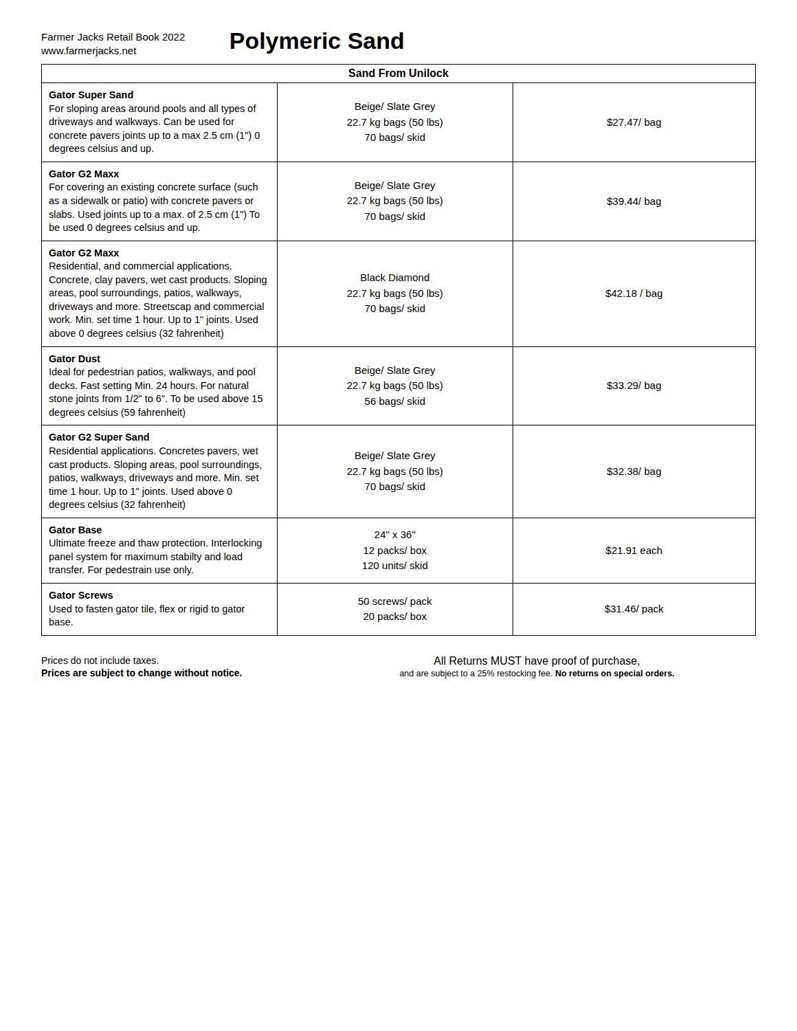Farmer Jacks Retail Book 2022
www.farmerjacks.net
Polymeric Sand
| Sand From Unilock |
| --- |
| Gator Super Sand For sloping areas around pools and all types of driveways and walkways. Can be used for concrete pavers joints up to a max 2.5 cm (1") 0 degrees celsius and up. | Beige/ Slate Grey 22.7 kg bags (50 lbs) 70 bags/ skid | $27.47/ bag |
| Gator G2 Maxx For covering an existing concrete surface (such as a sidewalk or patio) with concrete pavers or slabs. Used joints up to a max. of 2.5 cm (1") To be used 0 degrees celsius and up. | Beige/ Slate Grey 22.7 kg bags (50 lbs) 70 bags/ skid | $39.44/ bag |
| Gator G2 Maxx Residential, and commercial applications. Concrete, clay pavers, wet cast products. Sloping areas, pool surroundings, patios, walkways, driveways and more. Streetscap and commercial work. Min. set time 1 hour. Up to 1" joints. Used above 0 degrees celsius (32 fahrenheit) | Black Diamond 22.7 kg bags (50 lbs) 70 bags/ skid | $42.18 / bag |
| Gator Dust Ideal for pedestrian patios, walkways, and pool decks. Fast setting Min. 24 hours. For natural stone joints from 1/2" to 6". To be used above 15 degrees celsius (59 fahrenheit) | Beige/ Slate Grey 22.7 kg bags (50 lbs) 56 bags/ skid | $33.29/ bag |
| Gator G2 Super Sand Residential applications. Concretes pavers, wet cast products. Sloping areas, pool surroundings, patios, walkways, driveways and more. Min. set time 1 hour. Up to 1" joints. Used above 0 degrees celsius (32 fahrenheit) | Beige/ Slate Grey 22.7 kg bags (50 lbs) 70 bags/ skid | $32.38/ bag |
| Gator Base Ultimate freeze and thaw protection. Interlocking panel system for maximum stabilty and load transfer. For pedestrain use only. | 24" x 36" 12 packs/ box 120 units/ skid | $21.91 each |
| Gator Screws Used to fasten gator tile, flex or rigid to gator base. | 50 screws/ pack 20 packs/ box | $31.46/ pack |
Prices do not include taxes.
Prices are subject to change without notice.
All Returns MUST have proof of purchase,
and are subject to a 25% restocking fee. No returns on special orders.